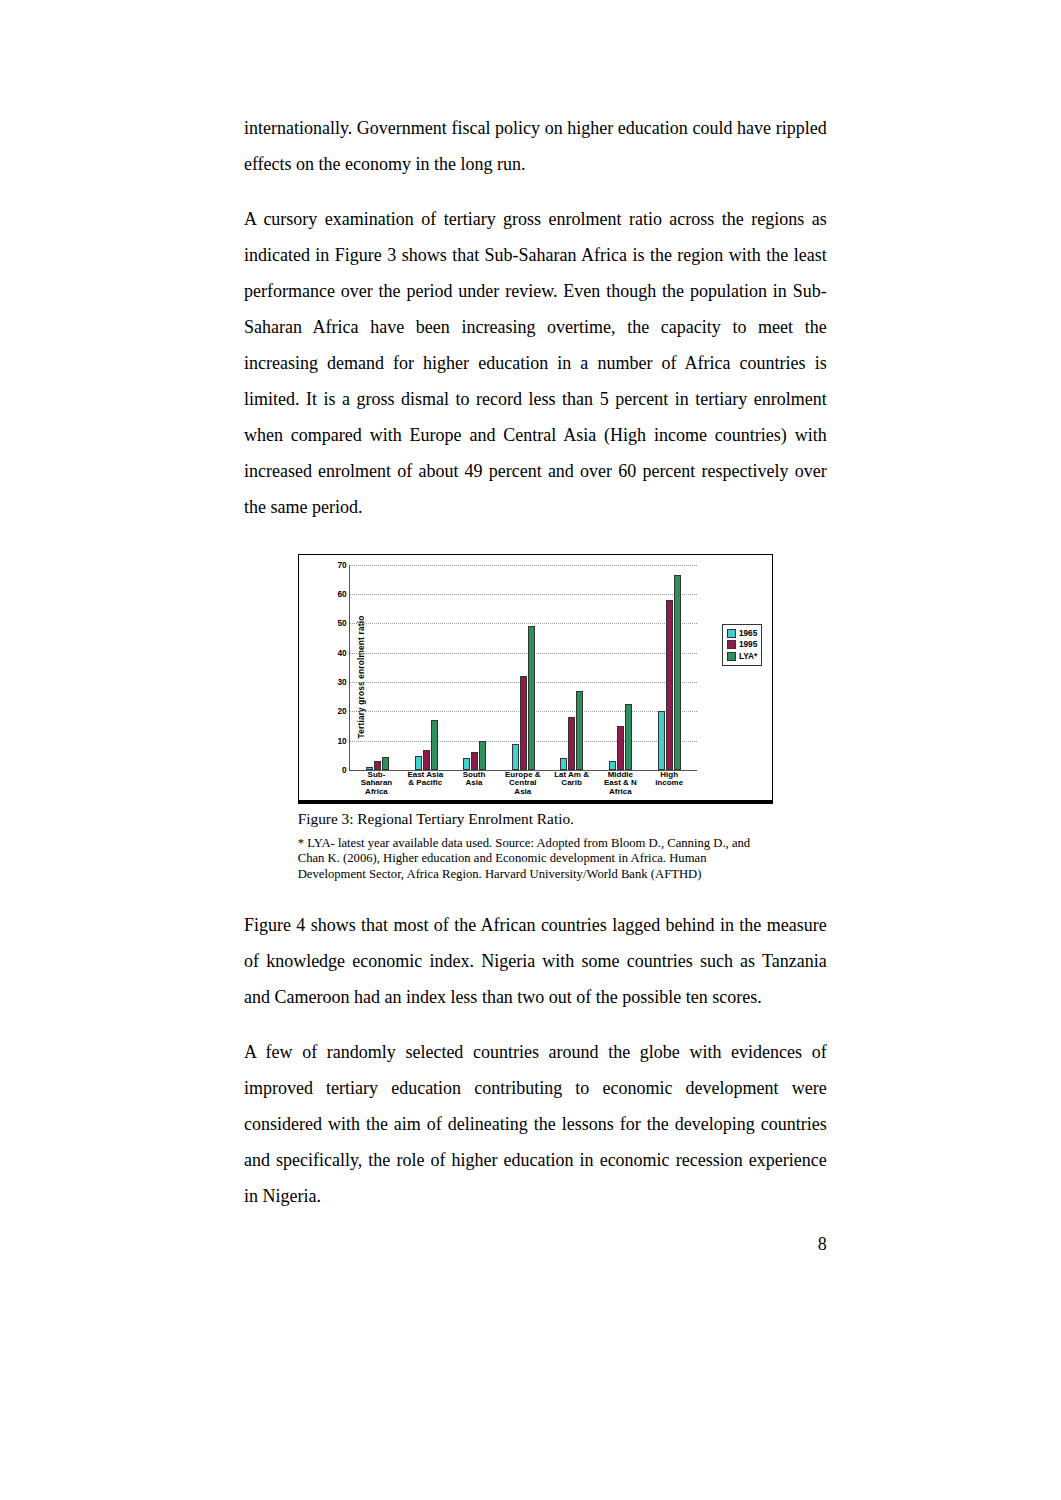internationally. Government fiscal policy on higher education could have rippled effects on the economy in the long run.
A cursory examination of tertiary gross enrolment ratio across the regions as indicated in Figure 3 shows that Sub-Saharan Africa is the region with the least performance over the period under review. Even though the population in Sub-Saharan Africa have been increasing overtime, the capacity to meet the increasing demand for higher education in a number of Africa countries is limited. It is a gross dismal to record less than 5 percent in tertiary enrolment when compared with Europe and Central Asia (High income countries) with increased enrolment of about 49 percent and over 60 percent respectively over the same period.
Tertiary gross enrolment ratio
70
60
50
40
30
20
10
0
Sub-
Saharan
Africa
East Asia
& Pacific
South
Asia
Europe &
Central
Asia
Lat Am &
Carib
Middle
East & N
Africa
High
income
1965
1995
LYA*
Figure 3: Regional Tertiary Enrolment Ratio.
* LYA- latest year available data used. Source: Adopted from Bloom D., Canning D., and Chan K. (2006), Higher education and Economic development in Africa. Human Development Sector, Africa Region. Harvard University/World Bank (AFTHD)
Figure 4 shows that most of the African countries lagged behind in the measure of knowledge economic index. Nigeria with some countries such as Tanzania and Cameroon had an index less than two out of the possible ten scores.
A few of randomly selected countries around the globe with evidences of improved tertiary education contributing to economic development were considered with the aim of delineating the lessons for the developing countries and specifically, the role of higher education in economic recession experience in Nigeria.
8